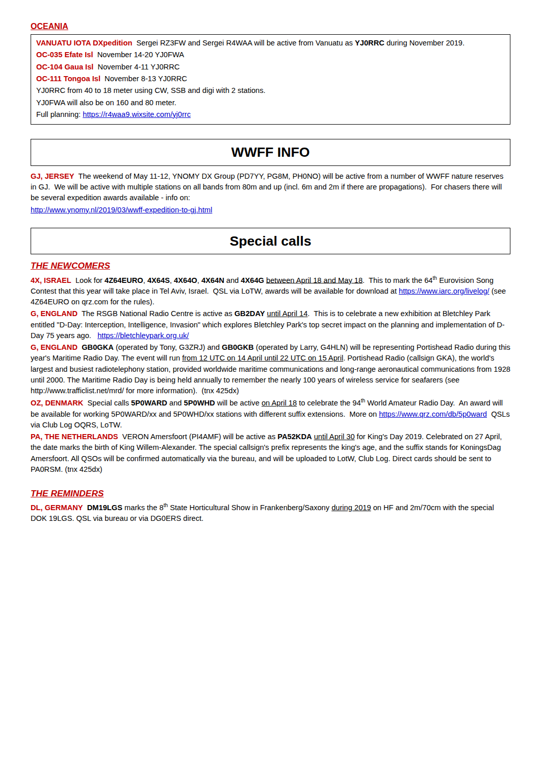OCEANIA
VANUATU IOTA DXpedition Sergei RZ3FW and Sergei R4WAA will be active from Vanuatu as YJ0RRC during November 2019.
OC-035 Efate Isl November 14-20 YJ0FWA
OC-104 Gaua Isl November 4-11 YJ0RRC
OC-111 Tongoa Isl November 8-13 YJ0RRC
YJ0RRC from 40 to 18 meter using CW, SSB and digi with 2 stations.
YJ0FWA will also be on 160 and 80 meter.
Full planning: https://r4waa9.wixsite.com/yj0rrc
WWFF INFO
GJ, JERSEY The weekend of May 11-12, YNOMY DX Group (PD7YY, PG8M, PH0NO) will be active from a number of WWFF nature reserves in GJ. We will be active with multiple stations on all bands from 80m and up (incl. 6m and 2m if there are propagations). For chasers there will be several expedition awards available - info on:
http://www.ynomy.nl/2019/03/wwff-expedition-to-gj.html
Special calls
THE NEWCOMERS
4X, ISRAEL Look for 4Z64EURO, 4X64S, 4X64O, 4X64N and 4X64G between April 18 and May 18. This to mark the 64th Eurovision Song Contest that this year will take place in Tel Aviv, Israel. QSL via LoTW, awards will be available for download at https://www.iarc.org/livelog/ (see 4Z64EURO on qrz.com for the rules).
G, ENGLAND The RSGB National Radio Centre is active as GB2DAY until April 14. This is to celebrate a new exhibition at Bletchley Park entitled "D-Day: Interception, Intelligence, Invasion" which explores Bletchley Park's top secret impact on the planning and implementation of D-Day 75 years ago. https://bletchleypark.org.uk/
G, ENGLAND GB0GKA (operated by Tony, G3ZRJ) and GB0GKB (operated by Larry, G4HLN) will be representing Portishead Radio during this year's Maritime Radio Day. The event will run from 12 UTC on 14 April until 22 UTC on 15 April. Portishead Radio (callsign GKA), the world's largest and busiest radiotelephony station, provided worldwide maritime communications and long-range aeronautical communications from 1928 until 2000. The Maritime Radio Day is being held annually to remember the nearly 100 years of wireless service for seafarers (see http://www.trafficlist.net/mrd/ for more information). (tnx 425dx)
OZ, DENMARK Special calls 5P0WARD and 5P0WHD will be active on April 18 to celebrate the 94th World Amateur Radio Day. An award will be available for working 5P0WARD/xx and 5P0WHD/xx stations with different suffix extensions. More on https://www.qrz.com/db/5p0ward QSLs via Club Log OQRS, LoTW.
PA, THE NETHERLANDS VERON Amersfoort (PI4AMF) will be active as PA52KDA until April 30 for King's Day 2019. Celebrated on 27 April, the date marks the birth of King Willem-Alexander. The special callsign's prefix represents the king's age, and the suffix stands for KoningsDag Amersfoort. All QSOs will be confirmed automatically via the bureau, and will be uploaded to LotW, Club Log. Direct cards should be sent to PA0RSM. (tnx 425dx)
THE REMINDERS
DL, GERMANY DM19LGS marks the 8th State Horticultural Show in Frankenberg/Saxony during 2019 on HF and 2m/70cm with the special DOK 19LGS. QSL via bureau or via DG0ERS direct.